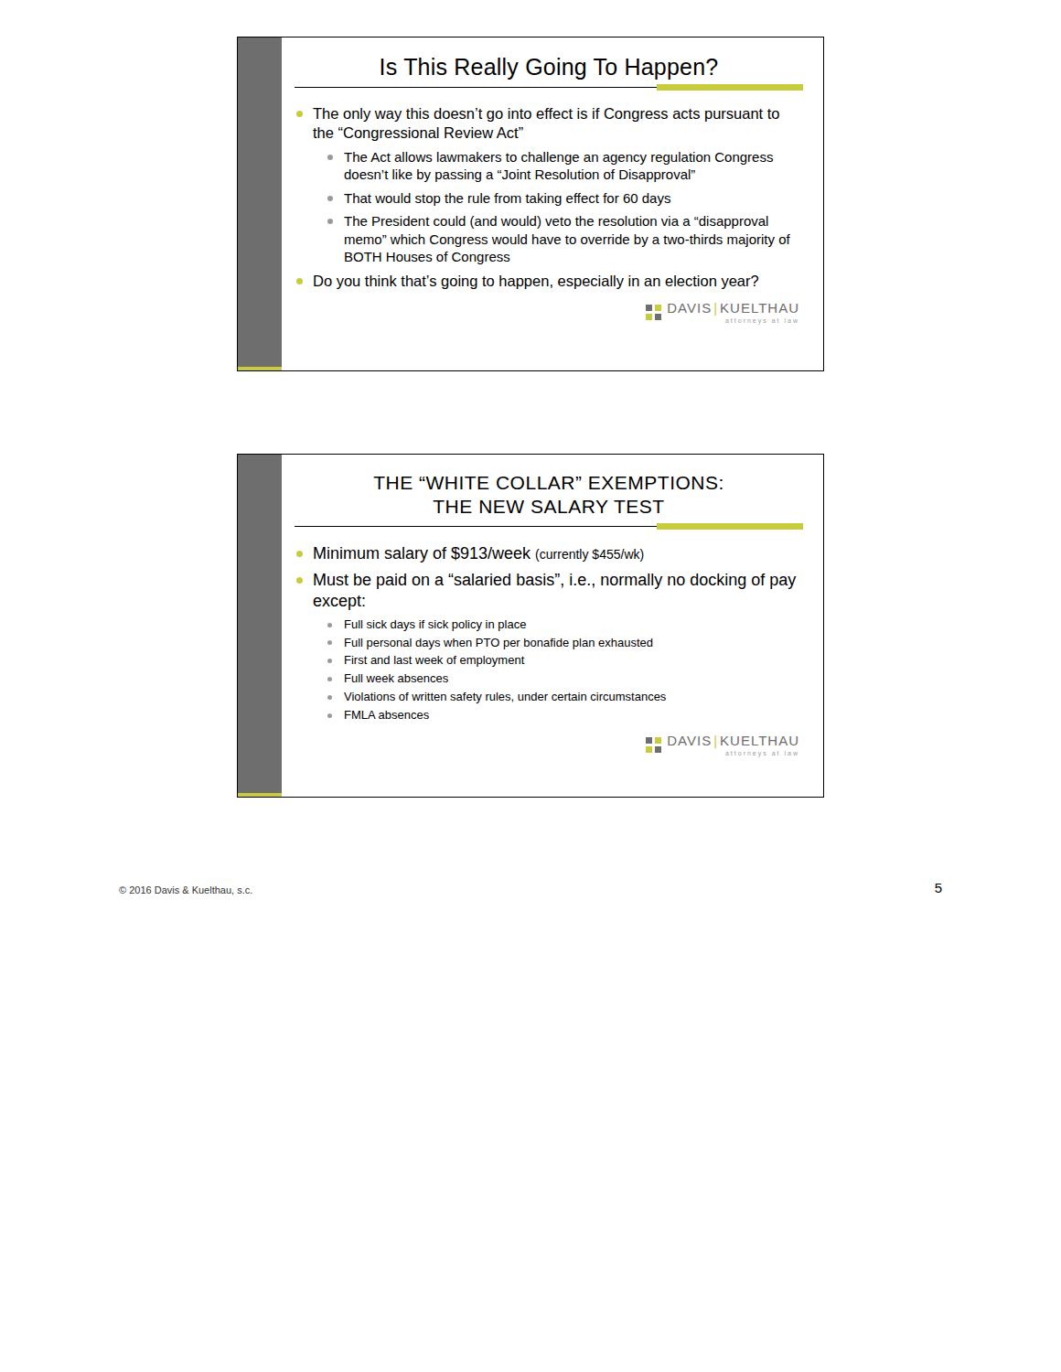Is This Really Going To Happen?
The only way this doesn’t go into effect is if Congress acts pursuant to the “Congressional Review Act”
The Act allows lawmakers to challenge an agency regulation Congress doesn’t like by passing a “Joint Resolution of Disapproval”
That would stop the rule from taking effect for 60 days
The President could (and would) veto the resolution via a “disapproval memo” which Congress would have to override by a two-thirds majority of BOTH Houses of Congress
Do you think that’s going to happen, especially in an election year?
DAVIS|KUELTHAU attorneys at law
THE “WHITE COLLAR” EXEMPTIONS:
THE NEW SALARY TEST
Minimum salary of $913/week (currently $455/wk)
Must be paid on a “salaried basis”, i.e., normally no docking of pay except:
Full sick days if sick policy in place
Full personal days when PTO per bonafide plan exhausted
First and last week of employment
Full week absences
Violations of written safety rules, under certain circumstances
FMLA absences
DAVIS|KUELTHAU attorneys at law
© 2016 Davis & Kuelthau, s.c.
5